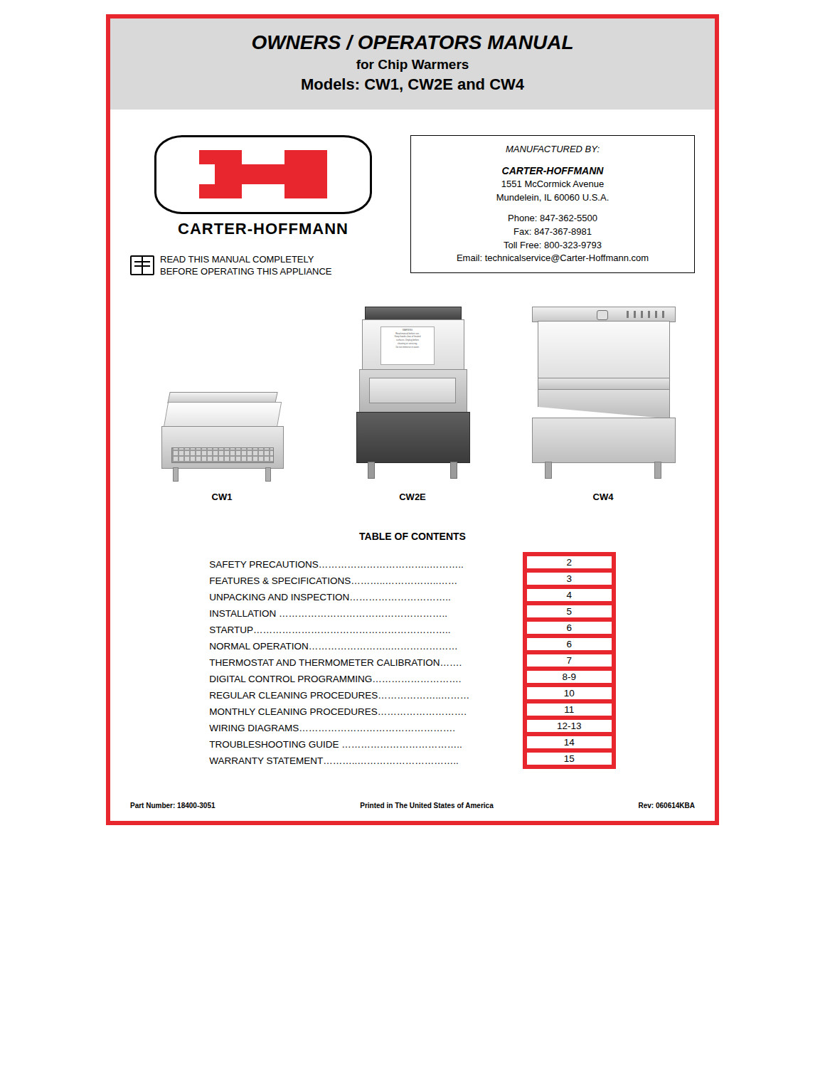OWNERS / OPERATORS MANUAL
for Chip Warmers
Models: CW1, CW2E and CW4
CARTER-HOFFMANN
READ THIS MANUAL COMPLETELY
BEFORE OPERATING THIS APPLIANCE
MANUFACTURED BY:
CARTER-HOFFMANN
1551 McCormick Avenue
Mundelein, IL 60060 U.S.A.
Phone: 847-362-5500
Fax: 847-367-8981
Toll Free: 800-323-9793
Email: technicalservice@Carter-Hoffmann.com
CW1
WARNING
Read manual before use.
Keep hands clear of heated
surfaces. Unplug before
cleaning or servicing.
Do not immerse in water.
CW2E
CW4
TABLE OF CONTENTS
| SAFETY PRECAUTIONS……………………………..……….. | 2 |
| FEATURES & SPECIFICATIONS………..……………..…… | 3 |
| UNPACKING AND INSPECTION………………………….. | 4 |
| INSTALLATION …………………………………………….. | 5 |
| STARTUP…………………………………………………….. | 6 |
| NORMAL OPERATION……………………..………………… | 6 |
| THERMOSTAT AND THERMOMETER CALIBRATION……. | 7 |
| DIGITAL CONTROL PROGRAMMING………………………. | 8-9 |
| REGULAR CLEANING PROCEDURES………………..……… | 10 |
| MONTHLY CLEANING PROCEDURES………………………. | 11 |
| WIRING DIAGRAMS…………………………………………. | 12-13 |
| TROUBLESHOOTING GUIDE ……………………………….. | 14 |
| WARRANTY STATEMENT………..………………………….. | 15 |
Part Number: 18400-3051
Printed in The United States of America
Rev: 060614KBA